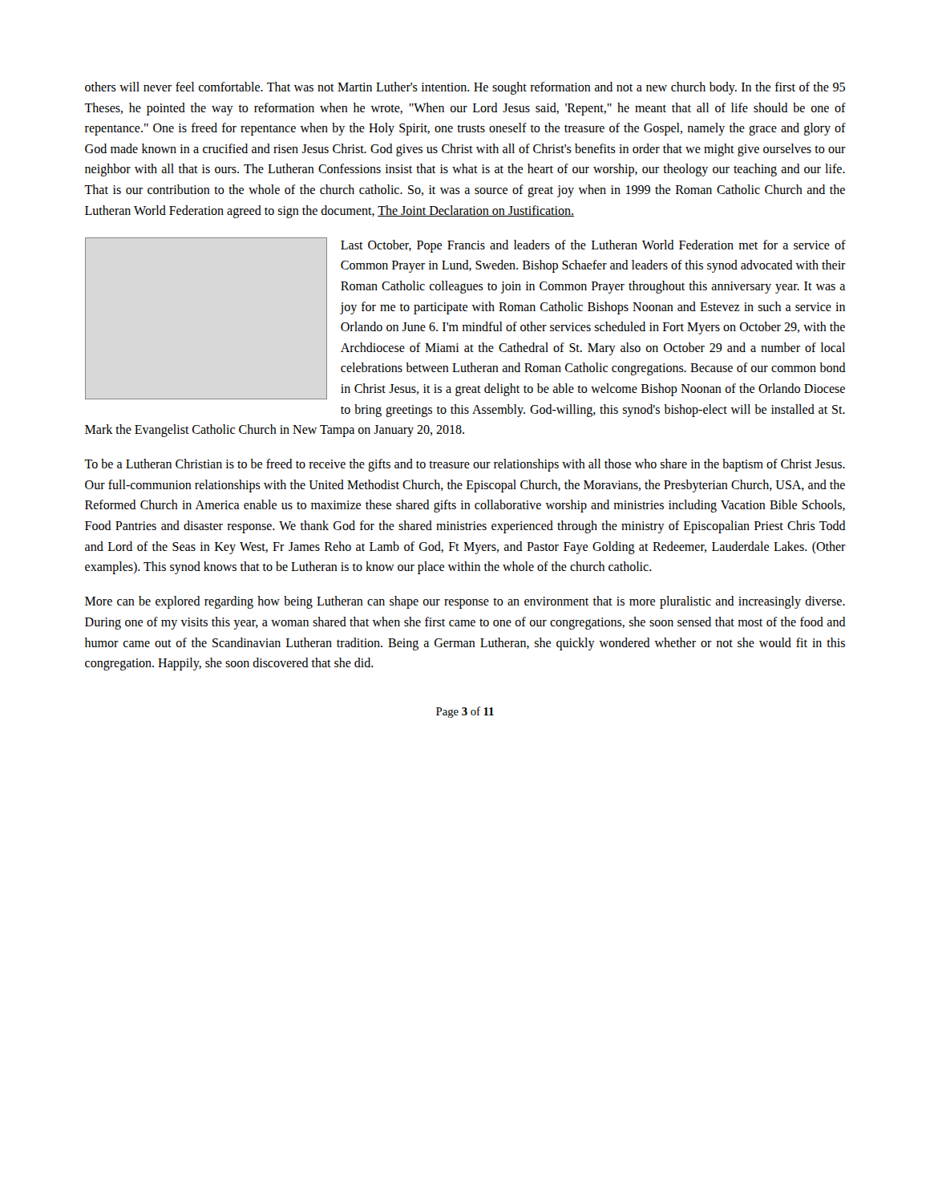others will never feel comfortable. That was not Martin Luther's intention. He sought reformation and not a new church body. In the first of the 95 Theses, he pointed the way to reformation when he wrote, "When our Lord Jesus said, 'Repent," he meant that all of life should be one of repentance." One is freed for repentance when by the Holy Spirit, one trusts oneself to the treasure of the Gospel, namely the grace and glory of God made known in a crucified and risen Jesus Christ. God gives us Christ with all of Christ's benefits in order that we might give ourselves to our neighbor with all that is ours. The Lutheran Confessions insist that is what is at the heart of our worship, our theology our teaching and our life. That is our contribution to the whole of the church catholic. So, it was a source of great joy when in 1999 the Roman Catholic Church and the Lutheran World Federation agreed to sign the document, The Joint Declaration on Justification.
Last October, Pope Francis and leaders of the Lutheran World Federation met for a service of Common Prayer in Lund, Sweden. Bishop Schaefer and leaders of this synod advocated with their Roman Catholic colleagues to join in Common Prayer throughout this anniversary year. It was a joy for me to participate with Roman Catholic Bishops Noonan and Estevez in such a service in Orlando on June 6. I'm mindful of other services scheduled in Fort Myers on October 29, with the Archdiocese of Miami at the Cathedral of St. Mary also on October 29 and a number of local celebrations between Lutheran and Roman Catholic congregations. Because of our common bond in Christ Jesus, it is a great delight to be able to welcome Bishop Noonan of the Orlando Diocese to bring greetings to this Assembly. God-willing, this synod's bishop-elect will be installed at St. Mark the Evangelist Catholic Church in New Tampa on January 20, 2018.
To be a Lutheran Christian is to be freed to receive the gifts and to treasure our relationships with all those who share in the baptism of Christ Jesus. Our full-communion relationships with the United Methodist Church, the Episcopal Church, the Moravians, the Presbyterian Church, USA, and the Reformed Church in America enable us to maximize these shared gifts in collaborative worship and ministries including Vacation Bible Schools, Food Pantries and disaster response. We thank God for the shared ministries experienced through the ministry of Episcopalian Priest Chris Todd and Lord of the Seas in Key West, Fr James Reho at Lamb of God, Ft Myers, and Pastor Faye Golding at Redeemer, Lauderdale Lakes. (Other examples). This synod knows that to be Lutheran is to know our place within the whole of the church catholic.
More can be explored regarding how being Lutheran can shape our response to an environment that is more pluralistic and increasingly diverse. During one of my visits this year, a woman shared that when she first came to one of our congregations, she soon sensed that most of the food and humor came out of the Scandinavian Lutheran tradition. Being a German Lutheran, she quickly wondered whether or not she would fit in this congregation. Happily, she soon discovered that she did.
Page 3 of 11